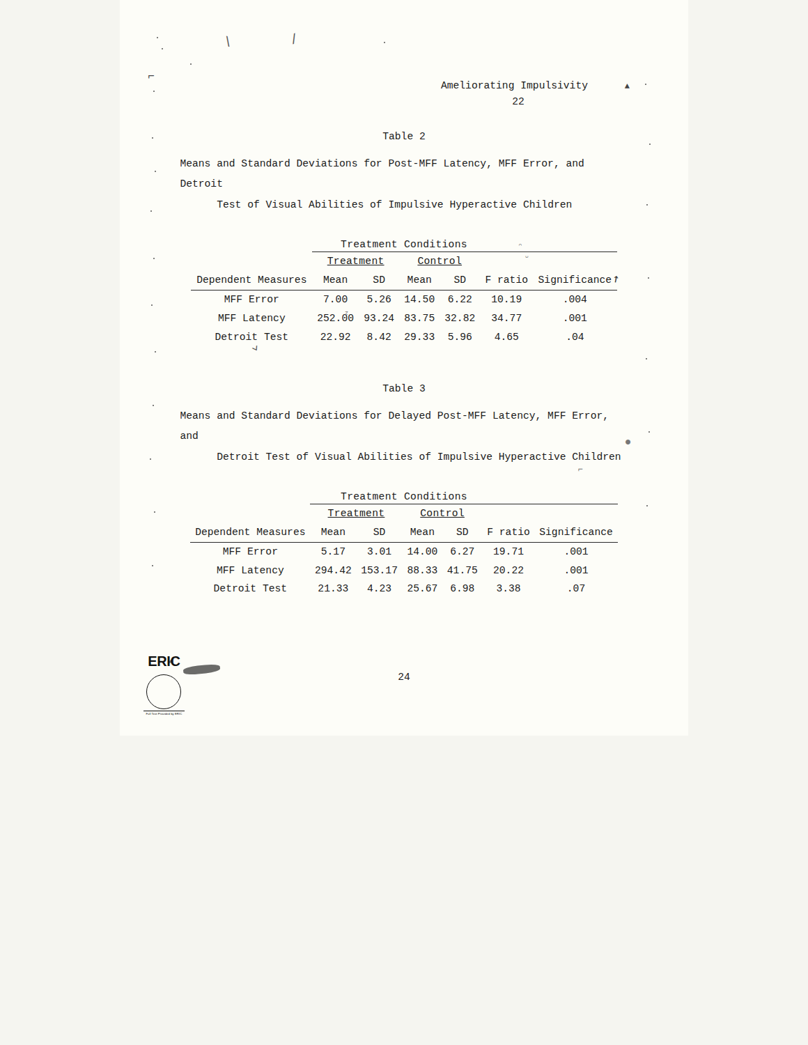\ / ⌐ ◢
Ameliorating Impulsivity
▲
22
Table 2
Means and Standard Deviations for Post-MFF Latency, MFF Error, and Detroit
Test of Visual Abilities of Impulsive Hyperactive Children
| Treatment Conditions |
| | Treatment | Control | | |
| Dependent Measures | Mean | SD | Mean | SD | F ratio | Significance |
| MFF Error | 7.00 | 5.26 | 14.50 | 6.22 | 10.19 | .004 |
| MFF Latency | 252.00 | 93.24 | 83.75 | 32.82 | 34.77 | .001 |
| Detroit Test | 22.92 | 8.42 | 29.33 | 5.96 | 4.65 | .04 |
ᵔ ᵕ ↗ ᶻ ⌄
Table 3
Means and Standard Deviations for Delayed Post-MFF Latency, MFF Error, and
Detroit Test of Visual Abilities of Impulsive Hyperactive Children
| Treatment Conditions |
| | Treatment | Control | | |
| Dependent Measures | Mean | SD | Mean | SD | F ratio | Significance |
| MFF Error | 5.17 | 3.01 | 14.00 | 6.27 | 19.71 | .001 |
| MFF Latency | 294.42 | 153.17 | 88.33 | 41.75 | 20.22 | .001 |
| Detroit Test | 21.33 | 4.23 | 25.67 | 6.98 | 3.38 | .07 |
● ⌐
24
ERIC
Full Text Provided by ERIC